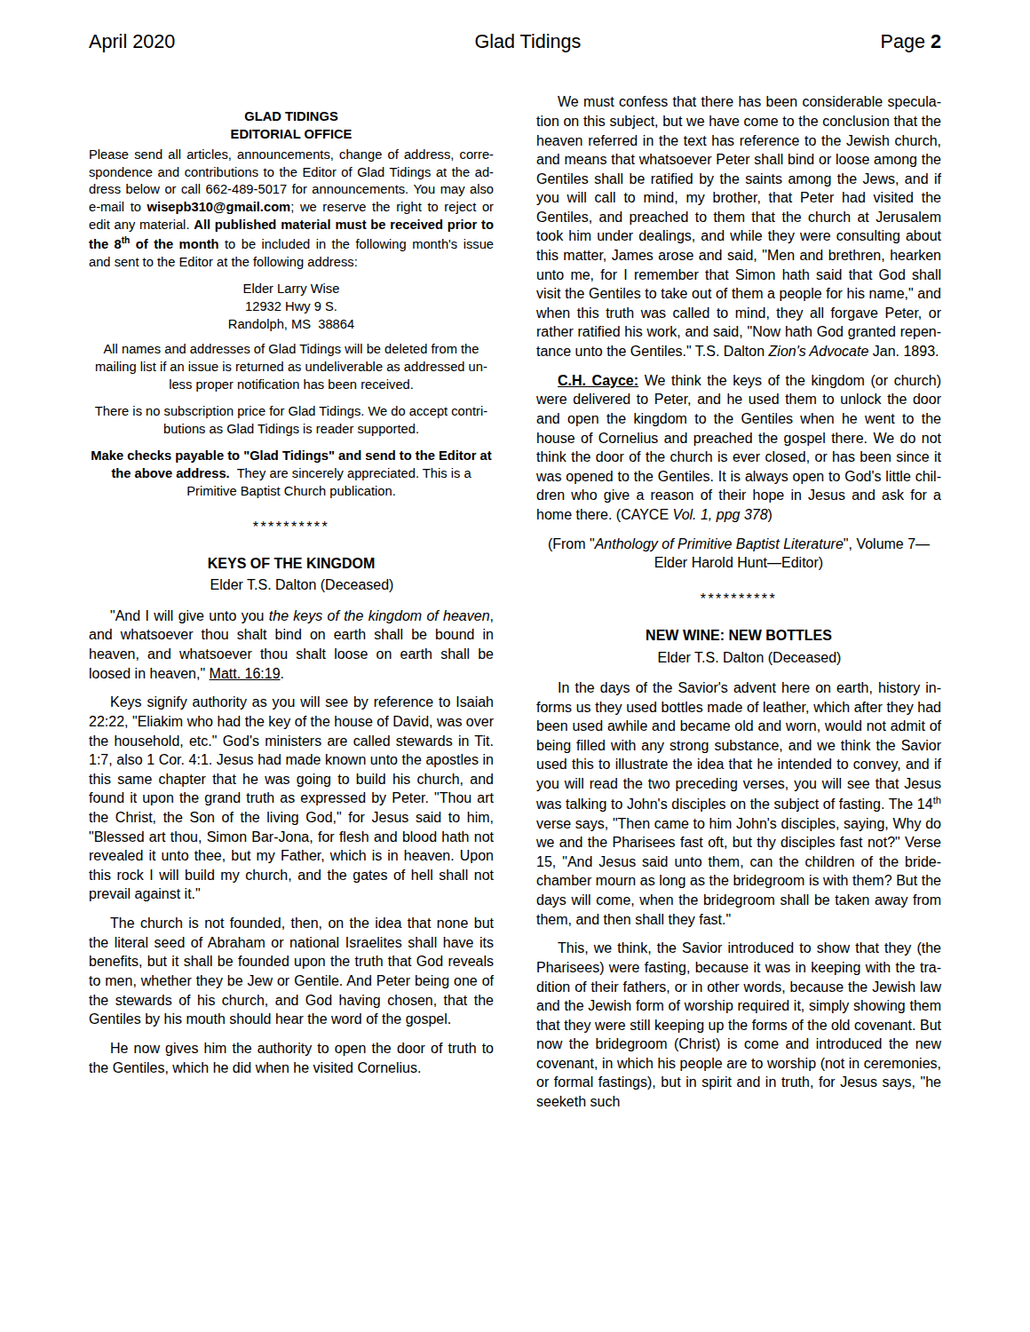April 2020
Glad Tidings
Page 2
Glad Tidings
Editorial Office
Please send all articles, announcements, change of address, correspondence and contributions to the Editor of Glad Tidings at the address below or call 662-489-5017 for announcements. You may also e-mail to wisepb310@gmail.com; we reserve the right to reject or edit any material. All published material must be received prior to the 8th of the month to be included in the following month's issue and sent to the Editor at the following address:
Elder Larry Wise 12932 Hwy 9 S. Randolph, MS 38864
All names and addresses of Glad Tidings will be deleted from the mailing list if an issue is returned as undeliverable as addressed unless proper notification has been received.
There is no subscription price for Glad Tidings. We do accept contributions as Glad Tidings is reader supported.
Make checks payable to "Glad Tidings" and send to the Editor at the above address. They are sincerely appreciated. This is a Primitive Baptist Church publication.
**********
Keys of the Kingdom
Elder T.S. Dalton (Deceased)
"And I will give unto you the keys of the kingdom of heaven, and whatsoever thou shalt bind on earth shall be bound in heaven, and whatsoever thou shalt loose on earth shall be loosed in heaven," Matt. 16:19.
Keys signify authority as you will see by reference to Isaiah 22:22, "Eliakim who had the key of the house of David, was over the household, etc." God's ministers are called stewards in Tit. 1:7, also 1 Cor. 4:1. Jesus had made known unto the apostles in this same chapter that he was going to build his church, and found it upon the grand truth as expressed by Peter. "Thou art the Christ, the Son of the living God," for Jesus said to him, "Blessed art thou, Simon Bar-Jona, for flesh and blood hath not revealed it unto thee, but my Father, which is in heaven. Upon this rock I will build my church, and the gates of hell shall not prevail against it."
The church is not founded, then, on the idea that none but the literal seed of Abraham or national Israelites shall have its benefits, but it shall be founded upon the truth that God reveals to men, whether they be Jew or Gentile. And Peter being one of the stewards of his church, and God having chosen, that the Gentiles by his mouth should hear the word of the gospel.
He now gives him the authority to open the door of truth to the Gentiles, which he did when he visited Cornelius.
We must confess that there has been considerable speculation on this subject, but we have come to the conclusion that the heaven referred in the text has reference to the Jewish church, and means that whatsoever Peter shall bind or loose among the Gentiles shall be ratified by the saints among the Jews, and if you will call to mind, my brother, that Peter had visited the Gentiles, and preached to them that the church at Jerusalem took him under dealings, and while they were consulting about this matter, James arose and said, "Men and brethren, hearken unto me, for I remember that Simon hath said that God shall visit the Gentiles to take out of them a people for his name," and when this truth was called to mind, they all forgave Peter, or rather ratified his work, and said, "Now hath God granted repentance unto the Gentiles." T.S. Dalton Zion's Advocate Jan. 1893.
C.H. Cayce: We think the keys of the kingdom (or church) were delivered to Peter, and he used them to unlock the door and open the kingdom to the Gentiles when he went to the house of Cornelius and preached the gospel there. We do not think the door of the church is ever closed, or has been since it was opened to the Gentiles. It is always open to God's little children who give a reason of their hope in Jesus and ask for a home there. (CAYCE Vol. 1, ppg 378)
(From "Anthology of Primitive Baptist Literature", Volume 7—Elder Harold Hunt—Editor)
**********
New Wine: New Bottles
Elder T.S. Dalton (Deceased)
In the days of the Savior's advent here on earth, history informs us they used bottles made of leather, which after they had been used awhile and became old and worn, would not admit of being filled with any strong substance, and we think the Savior used this to illustrate the idea that he intended to convey, and if you will read the two preceding verses, you will see that Jesus was talking to John's disciples on the subject of fasting. The 14th verse says, "Then came to him John's disciples, saying, Why do we and the Pharisees fast oft, but thy disciples fast not?" Verse 15, "And Jesus said unto them, can the children of the bride-chamber mourn as long as the bridegroom is with them? But the days will come, when the bridegroom shall be taken away from them, and then shall they fast."
This, we think, the Savior introduced to show that they (the Pharisees) were fasting, because it was in keeping with the tradition of their fathers, or in other words, because the Jewish law and the Jewish form of worship required it, simply showing them that they were still keeping up the forms of the old covenant. But now the bridegroom (Christ) is come and introduced the new covenant, in which his people are to worship (not in ceremonies, or formal fastings), but in spirit and in truth, for Jesus says, "he seeketh such